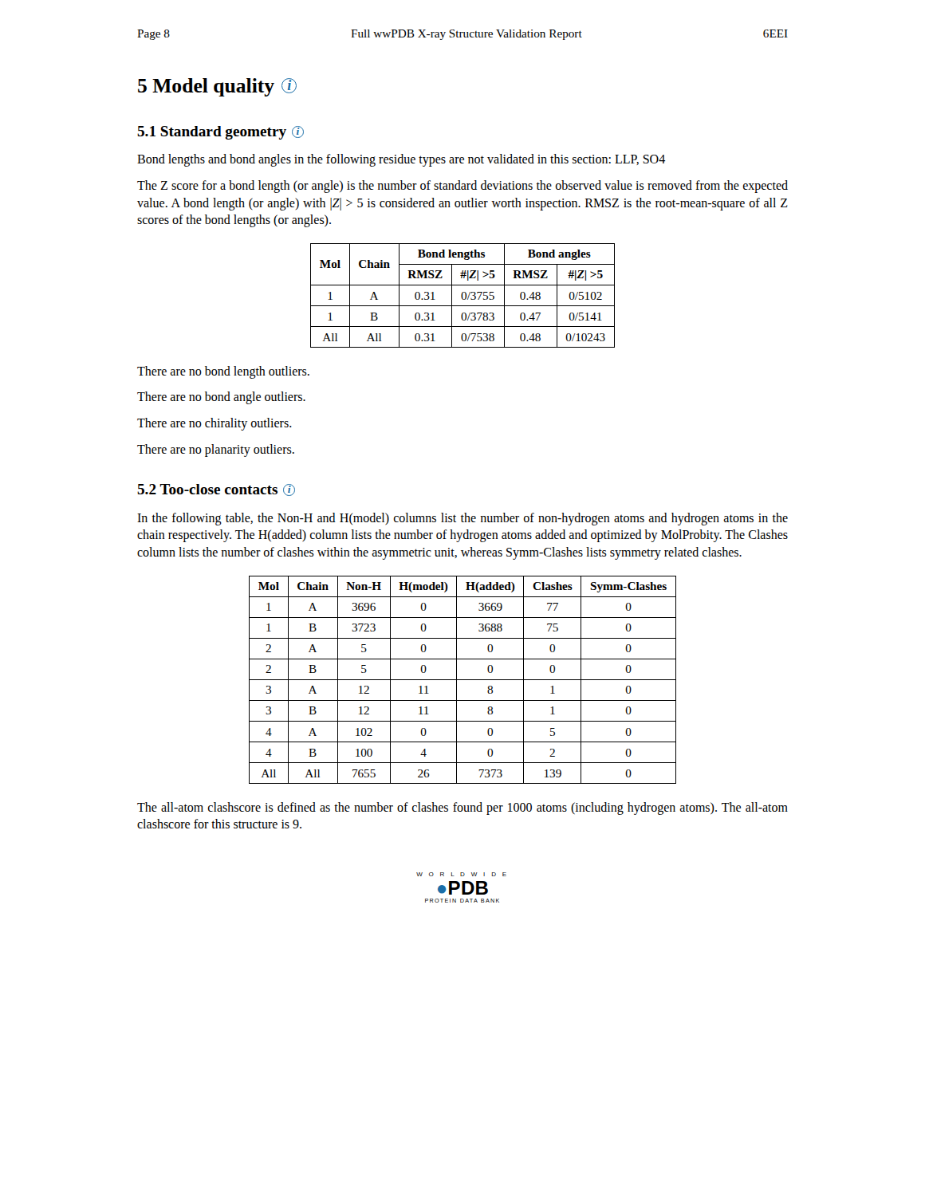Page 8
Full wwPDB X-ray Structure Validation Report
6EEI
5 Model quality i
5.1 Standard geometry i
Bond lengths and bond angles in the following residue types are not validated in this section: LLP, SO4
The Z score for a bond length (or angle) is the number of standard deviations the observed value is removed from the expected value. A bond length (or angle) with |Z| > 5 is considered an outlier worth inspection. RMSZ is the root-mean-square of all Z scores of the bond lengths (or angles).
| Mol | Chain | Bond lengths | Bond angles |
| --- | --- | --- | --- |
| RMSZ | #/ Z / >5 | RMSZ | #/ Z / >5 |
| 1 | A | 0.31 | 0/3755 | 0.48 | 0/5102 |
| 1 | B | 0.31 | 0/3783 | 0.47 | 0/5141 |
| All | All | 0.31 | 0/7538 | 0.48 | 0/10243 |
There are no bond length outliers.
There are no bond angle outliers.
There are no chirality outliers.
There are no planarity outliers.
5.2 Too-close contacts i
In the following table, the Non-H and H(model) columns list the number of non-hydrogen atoms and hydrogen atoms in the chain respectively. The H(added) column lists the number of hydrogen atoms added and optimized by MolProbity. The Clashes column lists the number of clashes within the asymmetric unit, whereas Symm-Clashes lists symmetry related clashes.
| Mol | Chain | Non-H | H(model) | H(added) | Clashes | Symm-Clashes |
| --- | --- | --- | --- | --- | --- | --- |
| 1 | A | 3696 | 0 | 3669 | 77 | 0 |
| 1 | B | 3723 | 0 | 3688 | 75 | 0 |
| 2 | A | 5 | 0 | 0 | 0 | 0 |
| 2 | B | 5 | 0 | 0 | 0 | 0 |
| 3 | A | 12 | 11 | 8 | 1 | 0 |
| 3 | B | 12 | 11 | 8 | 1 | 0 |
| 4 | A | 102 | 0 | 0 | 5 | 0 |
| 4 | B | 100 | 4 | 0 | 2 | 0 |
| All | All | 7655 | 26 | 7373 | 139 | 0 |
The all-atom clashscore is defined as the number of clashes found per 1000 atoms (including hydrogen atoms). The all-atom clashscore for this structure is 9.
W O R L D W I D E ●PDB PROTEIN DATA BANK